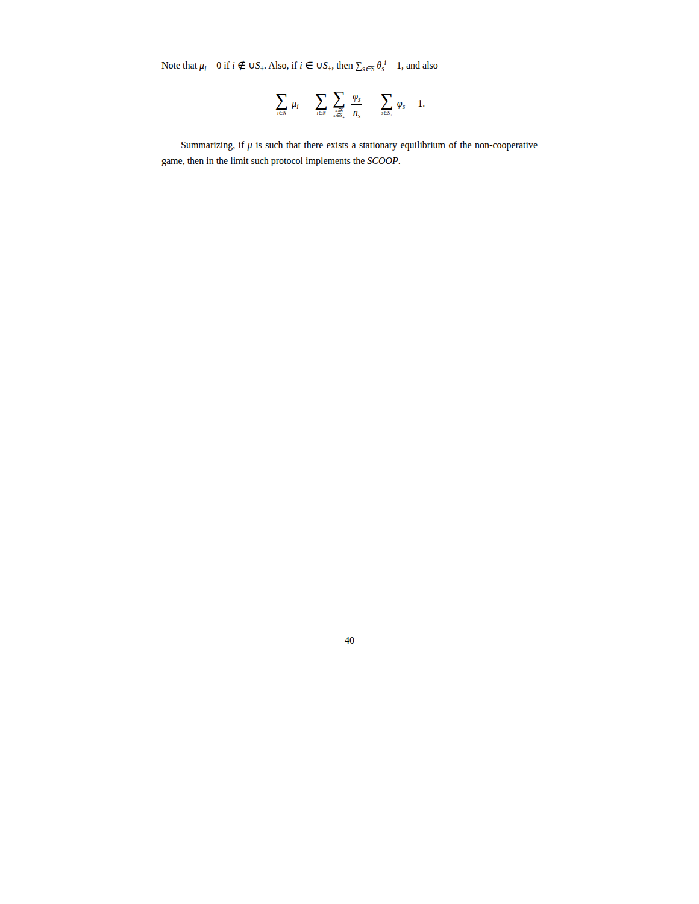Note that μi = 0 if i ∉ ∪S+. Also, if i ∈ ∪S+, then ∑s∈S θsi = 1, and also
∑ i∈N μi = ∑ i∈N ∑ s∋i s∈S+ φs ns = ∑ s∈S+ φs = 1.
Summarizing, if μ is such that there exists a stationary equilibrium of the non-cooperative game, then in the limit such protocol implements the SCOOP.
40